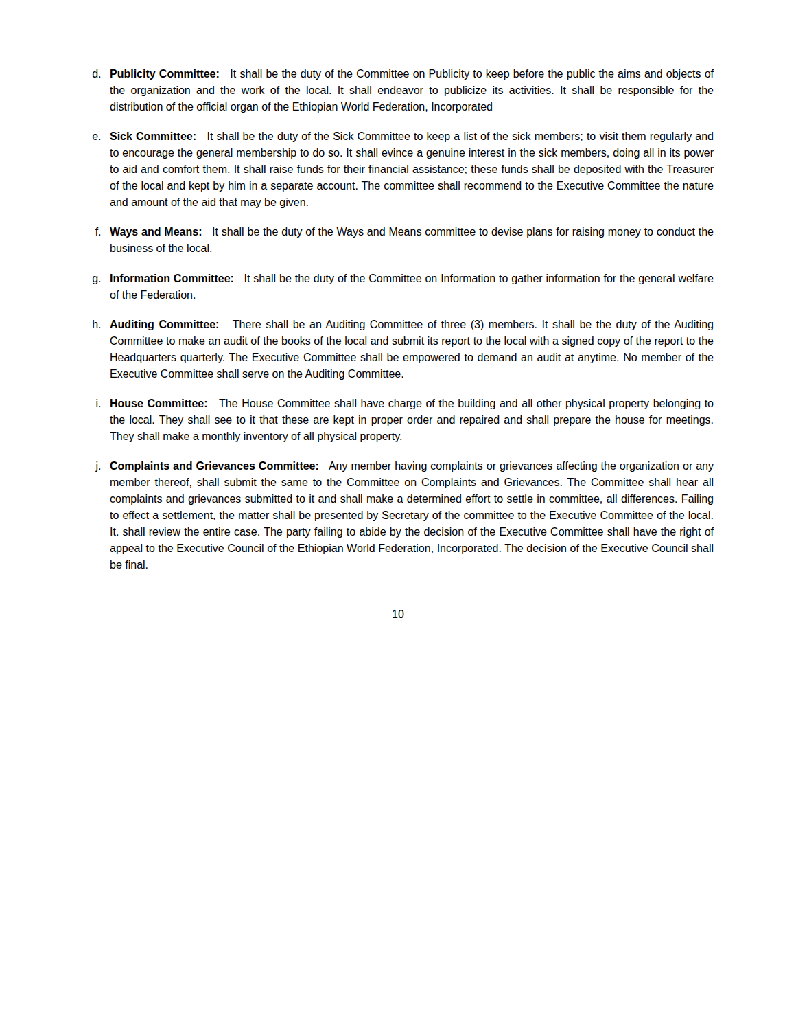Publicity Committee: It shall be the duty of the Committee on Publicity to keep before the public the aims and objects of the organization and the work of the local. It shall endeavor to publicize its activities. It shall be responsible for the distribution of the official organ of the Ethiopian World Federation, Incorporated
Sick Committee: It shall be the duty of the Sick Committee to keep a list of the sick members; to visit them regularly and to encourage the general membership to do so. It shall evince a genuine interest in the sick members, doing all in its power to aid and comfort them. It shall raise funds for their financial assistance; these funds shall be deposited with the Treasurer of the local and kept by him in a separate account. The committee shall recommend to the Executive Committee the nature and amount of the aid that may be given.
Ways and Means: It shall be the duty of the Ways and Means committee to devise plans for raising money to conduct the business of the local.
Information Committee: It shall be the duty of the Committee on Information to gather information for the general welfare of the Federation.
Auditing Committee: There shall be an Auditing Committee of three (3) members. It shall be the duty of the Auditing Committee to make an audit of the books of the local and submit its report to the local with a signed copy of the report to the Headquarters quarterly. The Executive Committee shall be empowered to demand an audit at anytime. No member of the Executive Committee shall serve on the Auditing Committee.
House Committee: The House Committee shall have charge of the building and all other physical property belonging to the local. They shall see to it that these are kept in proper order and repaired and shall prepare the house for meetings. They shall make a monthly inventory of all physical property.
Complaints and Grievances Committee: Any member having complaints or grievances affecting the organization or any member thereof, shall submit the same to the Committee on Complaints and Grievances. The Committee shall hear all complaints and grievances submitted to it and shall make a determined effort to settle in committee, all differences. Failing to effect a settlement, the matter shall be presented by Secretary of the committee to the Executive Committee of the local. It. shall review the entire case. The party failing to abide by the decision of the Executive Committee shall have the right of appeal to the Executive Council of the Ethiopian World Federation, Incorporated. The decision of the Executive Council shall be final.
10